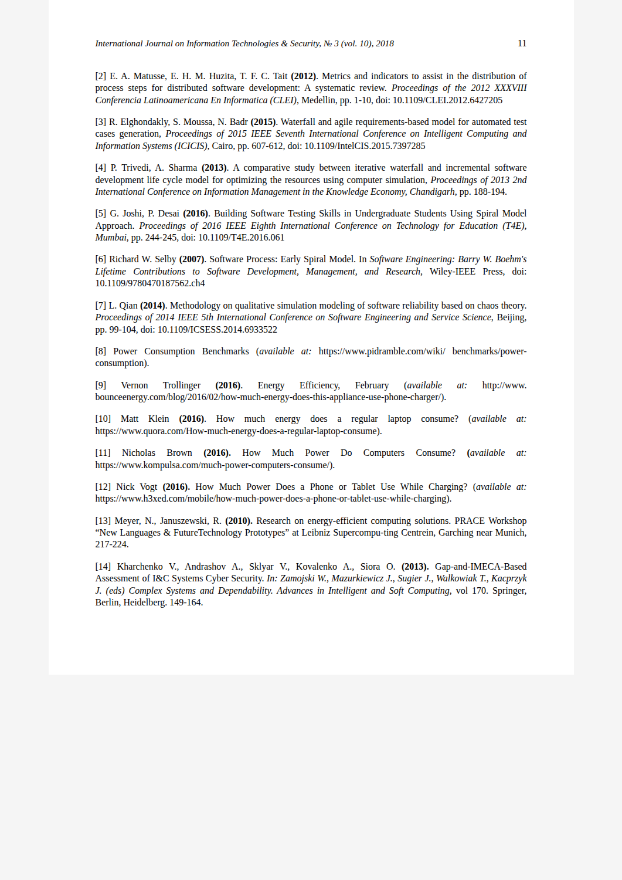International Journal on Information Technologies & Security, № 3 (vol. 10), 2018
11
[2] E. A. Matusse, E. H. M. Huzita, T. F. C. Tait (2012). Metrics and indicators to assist in the distribution of process steps for distributed software development: A systematic review. Proceedings of the 2012 XXXVIII Conferencia Latinoamericana En Informatica (CLEI), Medellin, pp. 1-10, doi: 10.1109/CLEI.2012.6427205
[3] R. Elghondakly, S. Moussa, N. Badr (2015). Waterfall and agile requirements-based model for automated test cases generation, Proceedings of 2015 IEEE Seventh International Conference on Intelligent Computing and Information Systems (ICICIS), Cairo, pp. 607-612, doi: 10.1109/IntelCIS.2015.7397285
[4] P. Trivedi, A. Sharma (2013). A comparative study between iterative waterfall and incremental software development life cycle model for optimizing the resources using computer simulation, Proceedings of 2013 2nd International Conference on Information Management in the Knowledge Economy, Chandigarh, pp. 188-194.
[5] G. Joshi, P. Desai (2016). Building Software Testing Skills in Undergraduate Students Using Spiral Model Approach. Proceedings of 2016 IEEE Eighth International Conference on Technology for Education (T4E), Mumbai, pp. 244-245, doi: 10.1109/T4E.2016.061
[6] Richard W. Selby (2007). Software Process: Early Spiral Model. In Software Engineering: Barry W. Boehm's Lifetime Contributions to Software Development, Management, and Research, Wiley-IEEE Press, doi: 10.1109/9780470187562.ch4
[7] L. Qian (2014). Methodology on qualitative simulation modeling of software reliability based on chaos theory. Proceedings of 2014 IEEE 5th International Conference on Software Engineering and Service Science, Beijing, pp. 99-104, doi: 10.1109/ICSESS.2014.6933522
[8] Power Consumption Benchmarks (available at: https://www.pidramble.com/wiki/ benchmarks/power-consumption).
[9] Vernon Trollinger (2016). Energy Efficiency, February (available at: http://www. bounceenergy.com/blog/2016/02/how-much-energy-does-this-appliance-use-phone-charger/).
[10] Matt Klein (2016). How much energy does a regular laptop consume? (available at: https://www.quora.com/How-much-energy-does-a-regular-laptop-consume).
[11] Nicholas Brown (2016). How Much Power Do Computers Consume? (available at: https://www.kompulsa.com/much-power-computers-consume/).
[12] Nick Vogt (2016). How Much Power Does a Phone or Tablet Use While Charging? (available at: https://www.h3xed.com/mobile/how-much-power-does-a-phone-or-tablet-use-while-charging).
[13] Meyer, N., Januszewski, R. (2010). Research on energy-efficient computing solutions. PRACE Workshop “New Languages & FutureTechnology Prototypes” at Leibniz Supercompu-ting Centrein, Garching near Munich, 217-224.
[14] Kharchenko V., Andrashov A., Sklyar V., Kovalenko A., Siora O. (2013). Gap-and-IMECA-Based Assessment of I&C Systems Cyber Security. In: Zamojski W., Mazurkiewicz J., Sugier J., Walkowiak T., Kacprzyk J. (eds) Complex Systems and Dependability. Advances in Intelligent and Soft Computing, vol 170. Springer, Berlin, Heidelberg. 149-164.